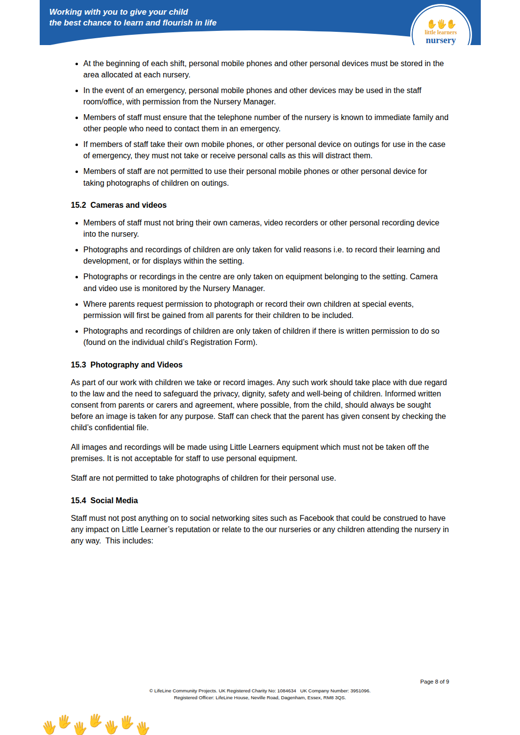Working with you to give your child
the best chance to learn and flourish in life
✋🖐✋
little learners
nursery
& pre school
At the beginning of each shift, personal mobile phones and other personal devices must be stored in the area allocated at each nursery.
In the event of an emergency, personal mobile phones and other devices may be used in the staff room/office, with permission from the Nursery Manager.
Members of staff must ensure that the telephone number of the nursery is known to immediate family and other people who need to contact them in an emergency.
If members of staff take their own mobile phones, or other personal device on outings for use in the case of emergency, they must not take or receive personal calls as this will distract them.
Members of staff are not permitted to use their personal mobile phones or other personal device for taking photographs of children on outings.
15.2 Cameras and videos
Members of staff must not bring their own cameras, video recorders or other personal recording device into the nursery.
Photographs and recordings of children are only taken for valid reasons i.e. to record their learning and development, or for displays within the setting.
Photographs or recordings in the centre are only taken on equipment belonging to the setting. Camera and video use is monitored by the Nursery Manager.
Where parents request permission to photograph or record their own children at special events, permission will first be gained from all parents for their children to be included.
Photographs and recordings of children are only taken of children if there is written permission to do so (found on the individual child’s Registration Form).
15.3 Photography and Videos
As part of our work with children we take or record images. Any such work should take place with due regard to the law and the need to safeguard the privacy, dignity, safety and well-being of children. Informed written consent from parents or carers and agreement, where possible, from the child, should always be sought before an image is taken for any purpose. Staff can check that the parent has given consent by checking the child’s confidential file.
All images and recordings will be made using Little Learners equipment which must not be taken off the premises. It is not acceptable for staff to use personal equipment.
Staff are not permitted to take photographs of children for their personal use.
15.4 Social Media
Staff must not post anything on to social networking sites such as Facebook that could be construed to have any impact on Little Learner’s reputation or relate to the our nurseries or any children attending the nursery in any way. This includes:
Page 8 of 9
© LifeLine Community Projects. UK Registered Charity No: 1084634 UK Company Number: 3951096.
Registered Officer: LifeLine House, Neville Road, Dagenham, Essex, RM8 3QS.
🖐 🖐 🖐 🖐 🖐 🖐 🖐